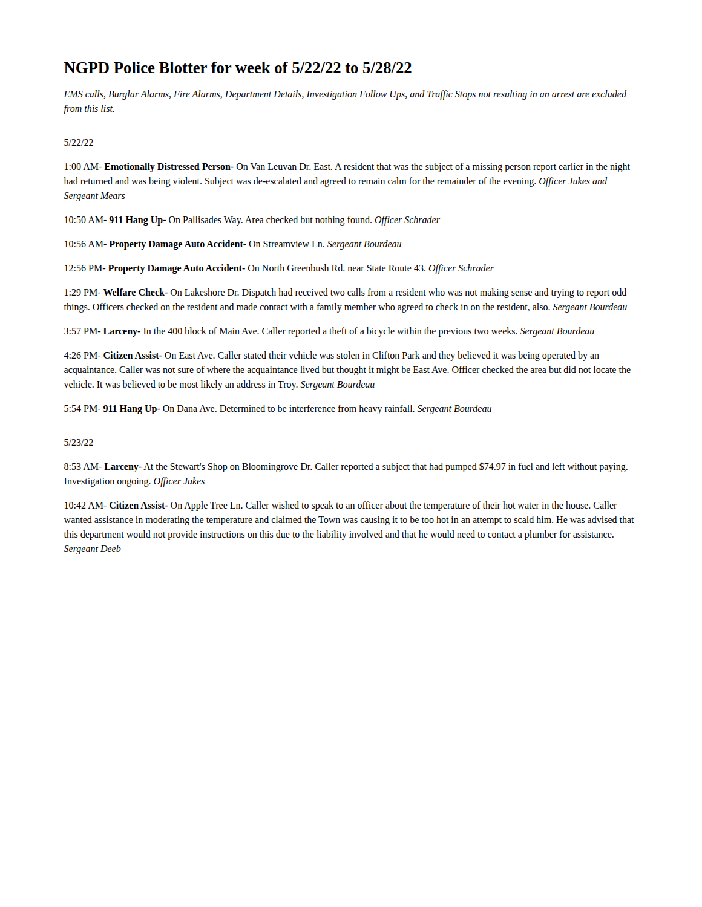NGPD Police Blotter for week of 5/22/22 to 5/28/22
EMS calls, Burglar Alarms, Fire Alarms, Department Details, Investigation Follow Ups, and Traffic Stops not resulting in an arrest are excluded from this list.
5/22/22
1:00 AM- Emotionally Distressed Person- On Van Leuvan Dr. East. A resident that was the subject of a missing person report earlier in the night had returned and was being violent. Subject was de-escalated and agreed to remain calm for the remainder of the evening. Officer Jukes and Sergeant Mears
10:50 AM- 911 Hang Up- On Pallisades Way. Area checked but nothing found. Officer Schrader
10:56 AM- Property Damage Auto Accident- On Streamview Ln. Sergeant Bourdeau
12:56 PM- Property Damage Auto Accident- On North Greenbush Rd. near State Route 43. Officer Schrader
1:29 PM- Welfare Check- On Lakeshore Dr. Dispatch had received two calls from a resident who was not making sense and trying to report odd things. Officers checked on the resident and made contact with a family member who agreed to check in on the resident, also. Sergeant Bourdeau
3:57 PM- Larceny- In the 400 block of Main Ave. Caller reported a theft of a bicycle within the previous two weeks. Sergeant Bourdeau
4:26 PM- Citizen Assist- On East Ave. Caller stated their vehicle was stolen in Clifton Park and they believed it was being operated by an acquaintance. Caller was not sure of where the acquaintance lived but thought it might be East Ave. Officer checked the area but did not locate the vehicle. It was believed to be most likely an address in Troy. Sergeant Bourdeau
5:54 PM- 911 Hang Up- On Dana Ave. Determined to be interference from heavy rainfall. Sergeant Bourdeau
5/23/22
8:53 AM- Larceny- At the Stewart's Shop on Bloomingrove Dr. Caller reported a subject that had pumped $74.97 in fuel and left without paying. Investigation ongoing. Officer Jukes
10:42 AM- Citizen Assist- On Apple Tree Ln. Caller wished to speak to an officer about the temperature of their hot water in the house. Caller wanted assistance in moderating the temperature and claimed the Town was causing it to be too hot in an attempt to scald him. He was advised that this department would not provide instructions on this due to the liability involved and that he would need to contact a plumber for assistance. Sergeant Deeb